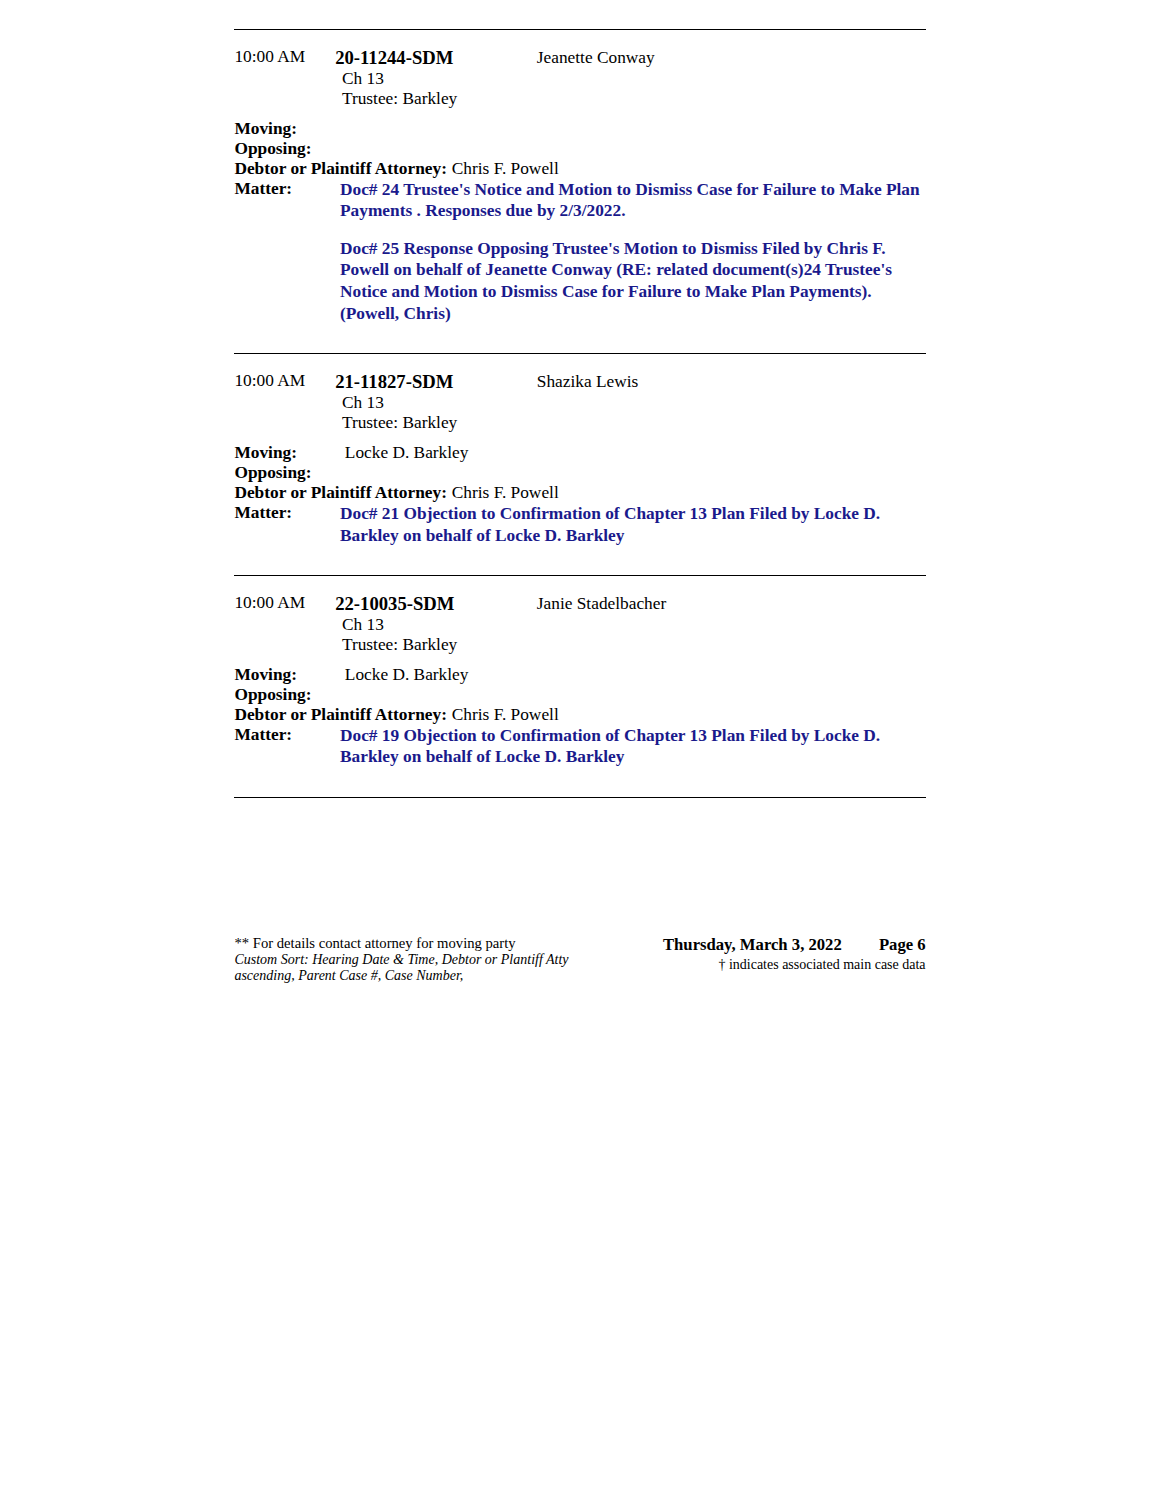10:00 AM
20-11244-SDM
Ch 13
Trustee: Barkley
Jeanette Conway
Moving:
Opposing:
Debtor or Plaintiff Attorney:
Chris F. Powell
Matter:
Doc# 24 Trustee's Notice and Motion to Dismiss Case for Failure to Make Plan Payments . Responses due by 2/3/2022.
Doc# 25 Response Opposing Trustee's Motion to Dismiss Filed by Chris F. Powell on behalf of Jeanette Conway (RE: related document(s)24 Trustee's Notice and Motion to Dismiss Case for Failure to Make Plan Payments). (Powell, Chris)
10:00 AM
21-11827-SDM
Ch 13
Trustee: Barkley
Shazika Lewis
Moving:
Locke D. Barkley
Opposing:
Debtor or Plaintiff Attorney:
Chris F. Powell
Matter:
Doc# 21 Objection to Confirmation of Chapter 13 Plan Filed by Locke D. Barkley on behalf of Locke D. Barkley
10:00 AM
22-10035-SDM
Ch 13
Trustee: Barkley
Janie Stadelbacher
Moving:
Locke D. Barkley
Opposing:
Debtor or Plaintiff Attorney:
Chris F. Powell
Matter:
Doc# 19 Objection to Confirmation of Chapter 13 Plan Filed by Locke D. Barkley on behalf of Locke D. Barkley
** For details contact attorney for moving party
Custom Sort: Hearing Date & Time, Debtor or Plantiff Atty ascending, Parent Case #, Case Number,
Thursday, March 3, 2022 Page 6
† indicates associated main case data